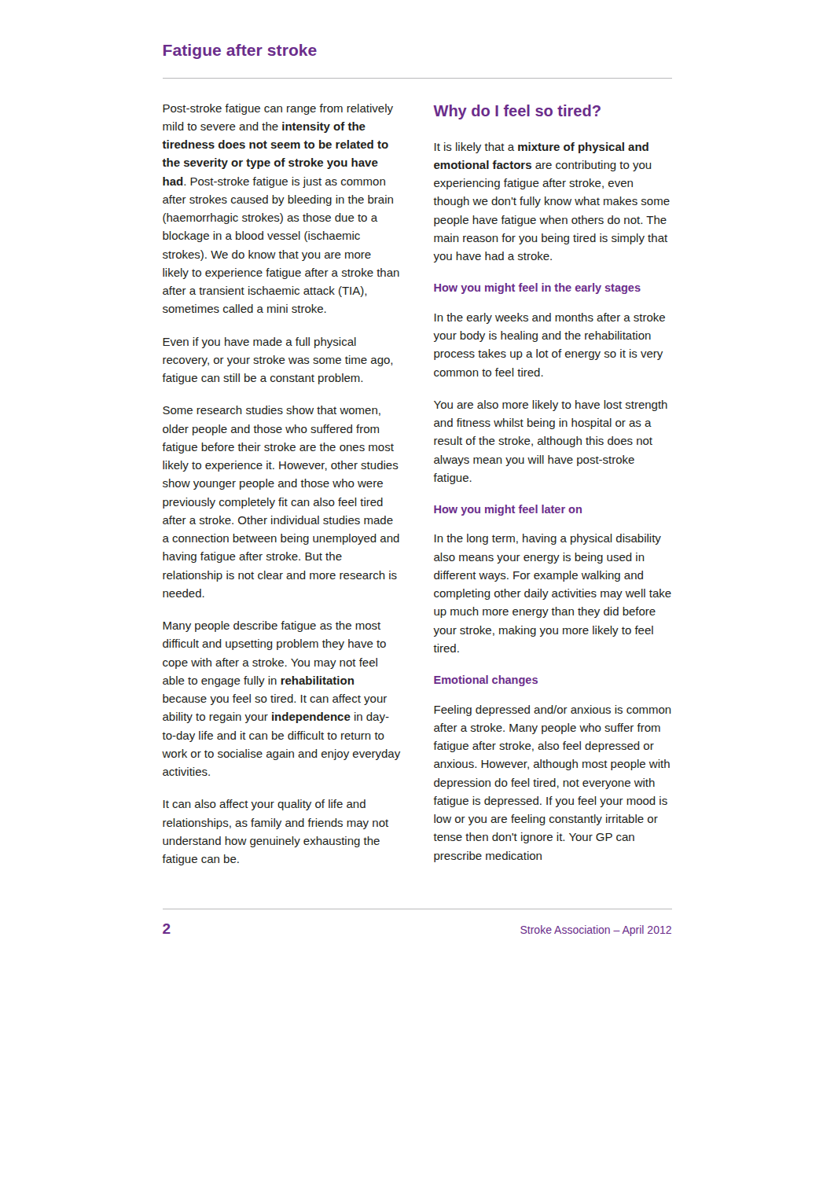Fatigue after stroke
Post-stroke fatigue can range from relatively mild to severe and the intensity of the tiredness does not seem to be related to the severity or type of stroke you have had. Post-stroke fatigue is just as common after strokes caused by bleeding in the brain (haemorrhagic strokes) as those due to a blockage in a blood vessel (ischaemic strokes). We do know that you are more likely to experience fatigue after a stroke than after a transient ischaemic attack (TIA), sometimes called a mini stroke.
Even if you have made a full physical recovery, or your stroke was some time ago, fatigue can still be a constant problem.
Some research studies show that women, older people and those who suffered from fatigue before their stroke are the ones most likely to experience it. However, other studies show younger people and those who were previously completely fit can also feel tired after a stroke. Other individual studies made a connection between being unemployed and having fatigue after stroke. But the relationship is not clear and more research is needed.
Many people describe fatigue as the most difficult and upsetting problem they have to cope with after a stroke. You may not feel able to engage fully in rehabilitation because you feel so tired. It can affect your ability to regain your independence in day-to-day life and it can be difficult to return to work or to socialise again and enjoy everyday activities.
It can also affect your quality of life and relationships, as family and friends may not understand how genuinely exhausting the fatigue can be.
Why do I feel so tired?
It is likely that a mixture of physical and emotional factors are contributing to you experiencing fatigue after stroke, even though we don't fully know what makes some people have fatigue when others do not. The main reason for you being tired is simply that you have had a stroke.
How you might feel in the early stages
In the early weeks and months after a stroke your body is healing and the rehabilitation process takes up a lot of energy so it is very common to feel tired.
You are also more likely to have lost strength and fitness whilst being in hospital or as a result of the stroke, although this does not always mean you will have post-stroke fatigue.
How you might feel later on
In the long term, having a physical disability also means your energy is being used in different ways. For example walking and completing other daily activities may well take up much more energy than they did before your stroke, making you more likely to feel tired.
Emotional changes
Feeling depressed and/or anxious is common after a stroke. Many people who suffer from fatigue after stroke, also feel depressed or anxious. However, although most people with depression do feel tired, not everyone with fatigue is depressed. If you feel your mood is low or you are feeling constantly irritable or tense then don't ignore it. Your GP can prescribe medication
2
Stroke Association – April 2012